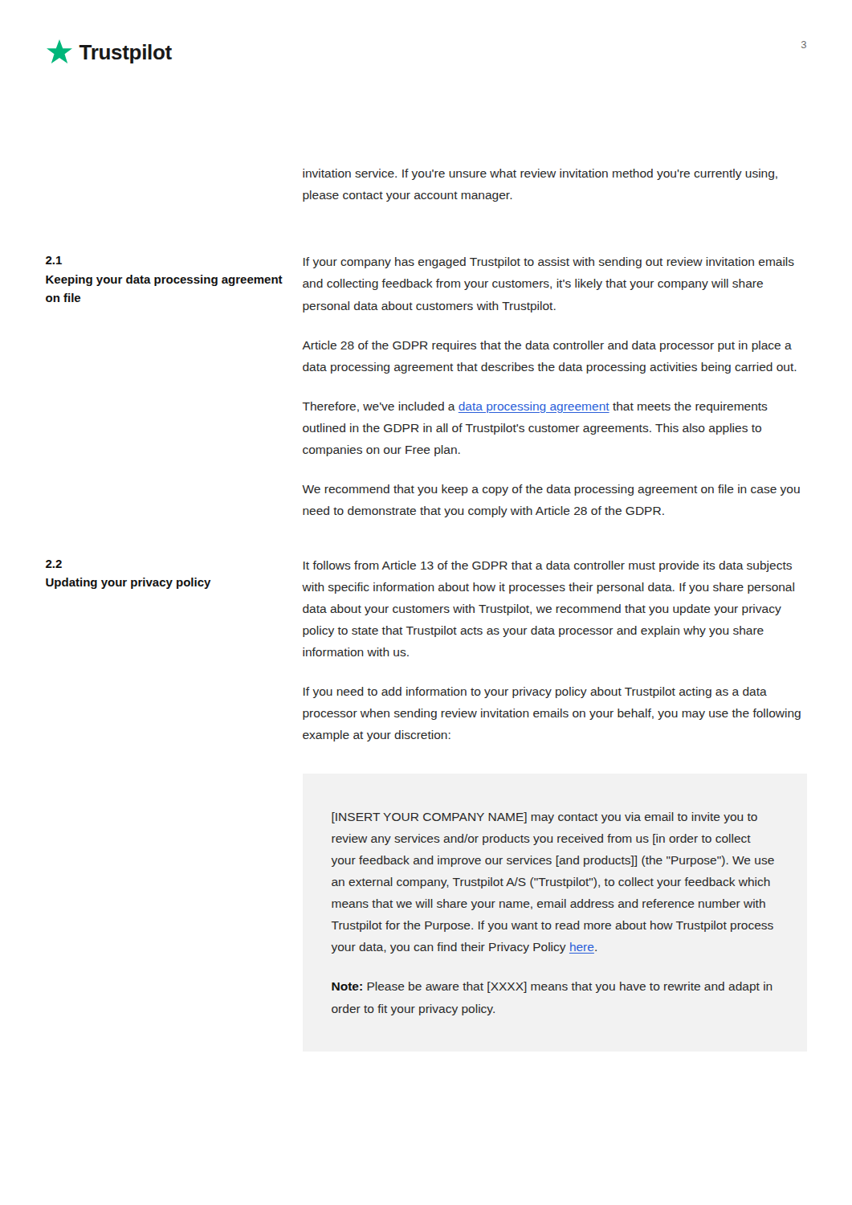3
Trustpilot
invitation service. If you're unsure what review invitation method you're currently using, please contact your account manager.
2.1 Keeping your data processing agreement on file
If your company has engaged Trustpilot to assist with sending out review invitation emails and collecting feedback from your customers, it's likely that your company will share personal data about customers with Trustpilot.
Article 28 of the GDPR requires that the data controller and data processor put in place a data processing agreement that describes the data processing activities being carried out.
Therefore, we've included a data processing agreement that meets the requirements outlined in the GDPR in all of Trustpilot's customer agreements. This also applies to companies on our Free plan.
We recommend that you keep a copy of the data processing agreement on file in case you need to demonstrate that you comply with Article 28 of the GDPR.
2.2 Updating your privacy policy
It follows from Article 13 of the GDPR that a data controller must provide its data subjects with specific information about how it processes their personal data. If you share personal data about your customers with Trustpilot, we recommend that you update your privacy policy to state that Trustpilot acts as your data processor and explain why you share information with us.
If you need to add information to your privacy policy about Trustpilot acting as a data processor when sending review invitation emails on your behalf, you may use the following example at your discretion:
[INSERT YOUR COMPANY NAME] may contact you via email to invite you to review any services and/or products you received from us [in order to collect your feedback and improve our services [and products]] (the "Purpose"). We use an external company, Trustpilot A/S ("Trustpilot"), to collect your feedback which means that we will share your name, email address and reference number with Trustpilot for the Purpose. If you want to read more about how Trustpilot process your data, you can find their Privacy Policy here.
Note: Please be aware that [XXXX] means that you have to rewrite and adapt in order to fit your privacy policy.